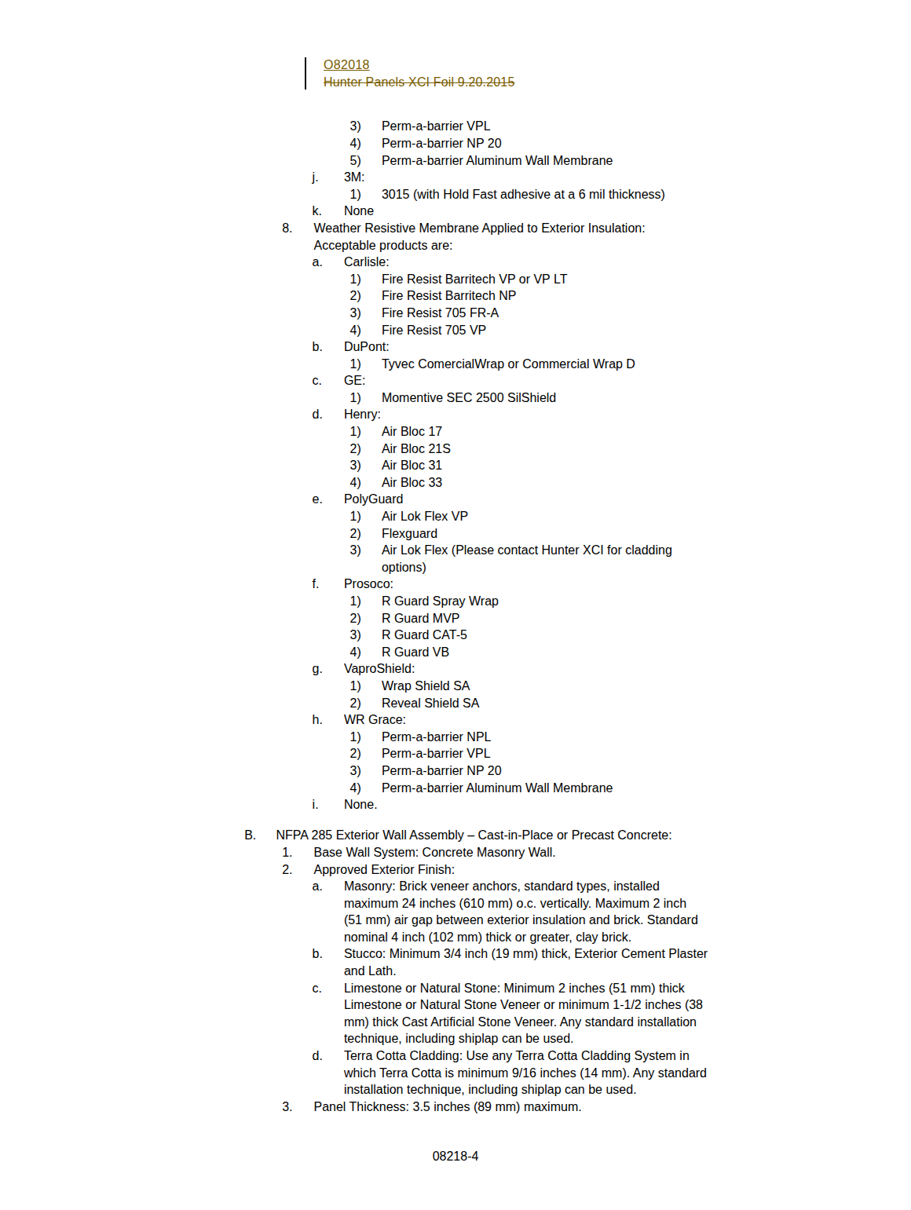O82018
Hunter Panels XCI Foil 9.20.2015
3) Perm-a-barrier VPL
4) Perm-a-barrier NP 20
5) Perm-a-barrier Aluminum Wall Membrane
j. 3M:
1) 3015 (with Hold Fast adhesive at a 6 mil thickness)
k. None
8. Weather Resistive Membrane Applied to Exterior Insulation: Acceptable products are:
a. Carlisle:
1) Fire Resist Barritech VP or VP LT
2) Fire Resist Barritech NP
3) Fire Resist 705 FR-A
4) Fire Resist 705 VP
b. DuPont:
1) Tyvec ComercialWrap or Commercial Wrap D
c. GE:
1) Momentive SEC 2500 SilShield
d. Henry:
1) Air Bloc 17
2) Air Bloc 21S
3) Air Bloc 31
4) Air Bloc 33
e. PolyGuard
1) Air Lok Flex VP
2) Flexguard
3) Air Lok Flex (Please contact Hunter XCI for cladding options)
f. Prosoco:
1) R Guard Spray Wrap
2) R Guard MVP
3) R Guard CAT-5
4) R Guard VB
g. VaproShield:
1) Wrap Shield SA
2) Reveal Shield SA
h. WR Grace:
1) Perm-a-barrier NPL
2) Perm-a-barrier VPL
3) Perm-a-barrier NP 20
4) Perm-a-barrier Aluminum Wall Membrane
i. None.
B. NFPA 285 Exterior Wall Assembly – Cast-in-Place or Precast Concrete:
1. Base Wall System: Concrete Masonry Wall.
2. Approved Exterior Finish:
a. Masonry: Brick veneer anchors, standard types, installed maximum 24 inches (610 mm) o.c. vertically. Maximum 2 inch (51 mm) air gap between exterior insulation and brick. Standard nominal 4 inch (102 mm) thick or greater, clay brick.
b. Stucco: Minimum 3/4 inch (19 mm) thick, Exterior Cement Plaster and Lath.
c. Limestone or Natural Stone: Minimum 2 inches (51 mm) thick Limestone or Natural Stone Veneer or minimum 1-1/2 inches (38 mm) thick Cast Artificial Stone Veneer. Any standard installation technique, including shiplap can be used.
d. Terra Cotta Cladding: Use any Terra Cotta Cladding System in which Terra Cotta is minimum 9/16 inches (14 mm). Any standard installation technique, including shiplap can be used.
3. Panel Thickness: 3.5 inches (89 mm) maximum.
08218-4